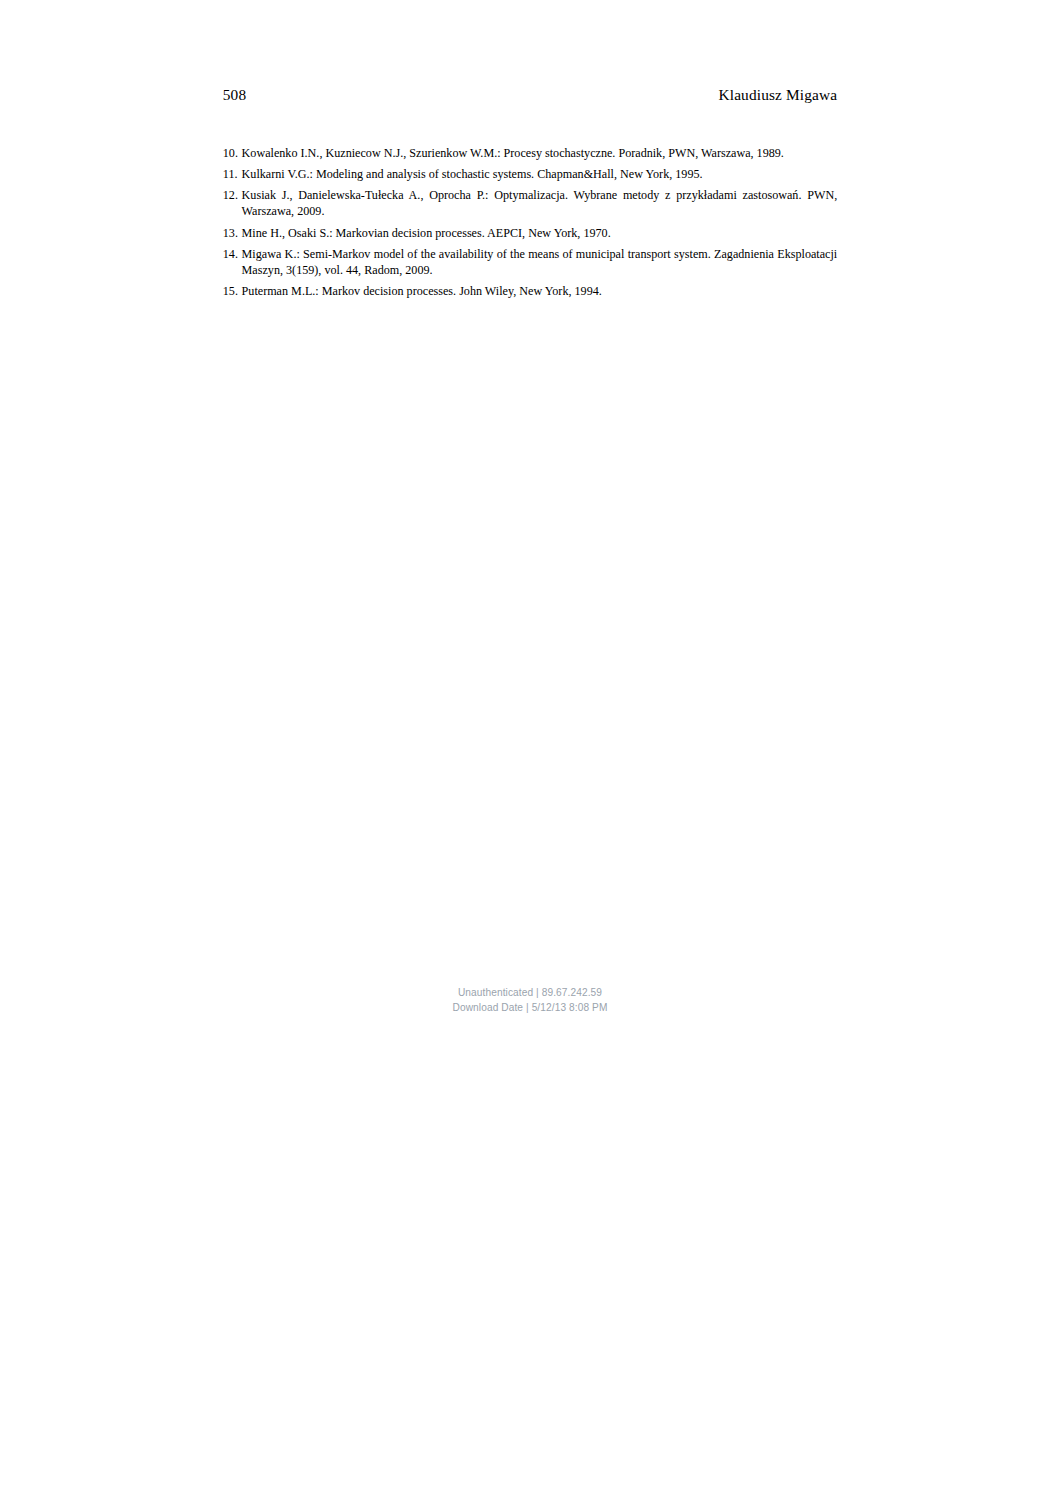508 Klaudiusz Migawa
10. Kowalenko I.N., Kuzniecow N.J., Szurienkow W.M.: Procesy stochastyczne. Poradnik, PWN, Warszawa, 1989.
11. Kulkarni V.G.: Modeling and analysis of stochastic systems. Chapman&Hall, New York, 1995.
12. Kusiak J., Danielewska-Tułecka A., Oprocha P.: Optymalizacja. Wybrane metody z przykładami zastosowań. PWN, Warszawa, 2009.
13. Mine H., Osaki S.: Markovian decision processes. AEPCI, New York, 1970.
14. Migawa K.: Semi-Markov model of the availability of the means of municipal transport system. Zagadnienia Eksploatacji Maszyn, 3(159), vol. 44, Radom, 2009.
15. Puterman M.L.: Markov decision processes. John Wiley, New York, 1994.
Unauthenticated | 89.67.242.59
Download Date | 5/12/13 8:08 PM